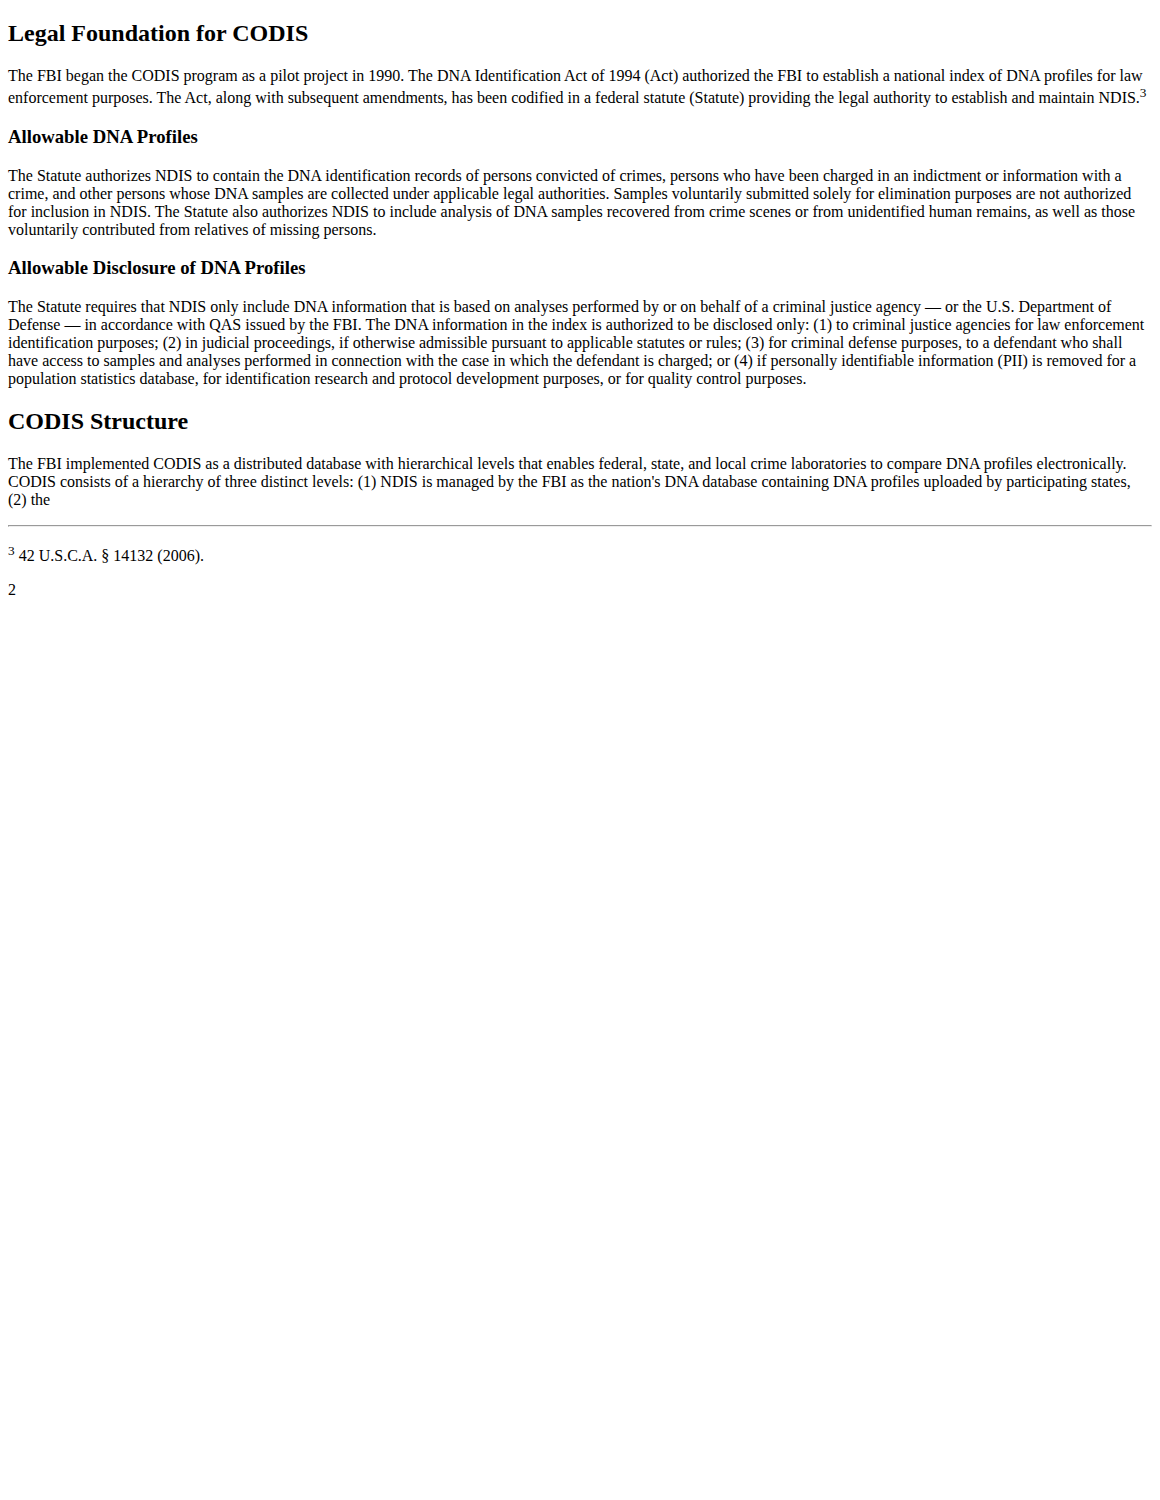Legal Foundation for CODIS
The FBI began the CODIS program as a pilot project in 1990. The DNA Identification Act of 1994 (Act) authorized the FBI to establish a national index of DNA profiles for law enforcement purposes. The Act, along with subsequent amendments, has been codified in a federal statute (Statute) providing the legal authority to establish and maintain NDIS.3
Allowable DNA Profiles
The Statute authorizes NDIS to contain the DNA identification records of persons convicted of crimes, persons who have been charged in an indictment or information with a crime, and other persons whose DNA samples are collected under applicable legal authorities. Samples voluntarily submitted solely for elimination purposes are not authorized for inclusion in NDIS. The Statute also authorizes NDIS to include analysis of DNA samples recovered from crime scenes or from unidentified human remains, as well as those voluntarily contributed from relatives of missing persons.
Allowable Disclosure of DNA Profiles
The Statute requires that NDIS only include DNA information that is based on analyses performed by or on behalf of a criminal justice agency — or the U.S. Department of Defense — in accordance with QAS issued by the FBI. The DNA information in the index is authorized to be disclosed only: (1) to criminal justice agencies for law enforcement identification purposes; (2) in judicial proceedings, if otherwise admissible pursuant to applicable statutes or rules; (3) for criminal defense purposes, to a defendant who shall have access to samples and analyses performed in connection with the case in which the defendant is charged; or (4) if personally identifiable information (PII) is removed for a population statistics database, for identification research and protocol development purposes, or for quality control purposes.
CODIS Structure
The FBI implemented CODIS as a distributed database with hierarchical levels that enables federal, state, and local crime laboratories to compare DNA profiles electronically. CODIS consists of a hierarchy of three distinct levels: (1) NDIS is managed by the FBI as the nation's DNA database containing DNA profiles uploaded by participating states, (2) the
3 42 U.S.C.A. § 14132 (2006).
2